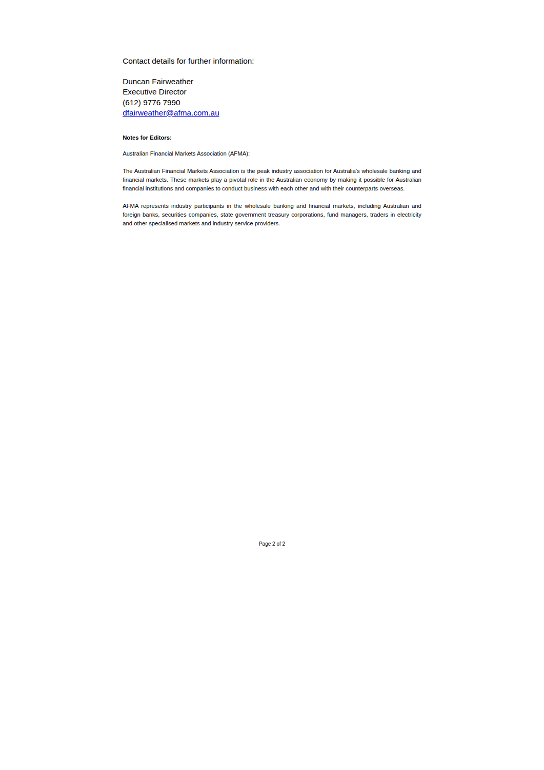Contact details for further information:
Duncan Fairweather
Executive Director
(612) 9776 7990
dfairweather@afma.com.au
Notes for Editors:
Australian Financial Markets Association (AFMA):
The Australian Financial Markets Association is the peak industry association for Australia's wholesale banking and financial markets. These markets play a pivotal role in the Australian economy by making it possible for Australian financial institutions and companies to conduct business with each other and with their counterparts overseas.
AFMA represents industry participants in the wholesale banking and financial markets, including Australian and foreign banks, securities companies, state government treasury corporations, fund managers, traders in electricity and other specialised markets and industry service providers.
Page 2 of 2